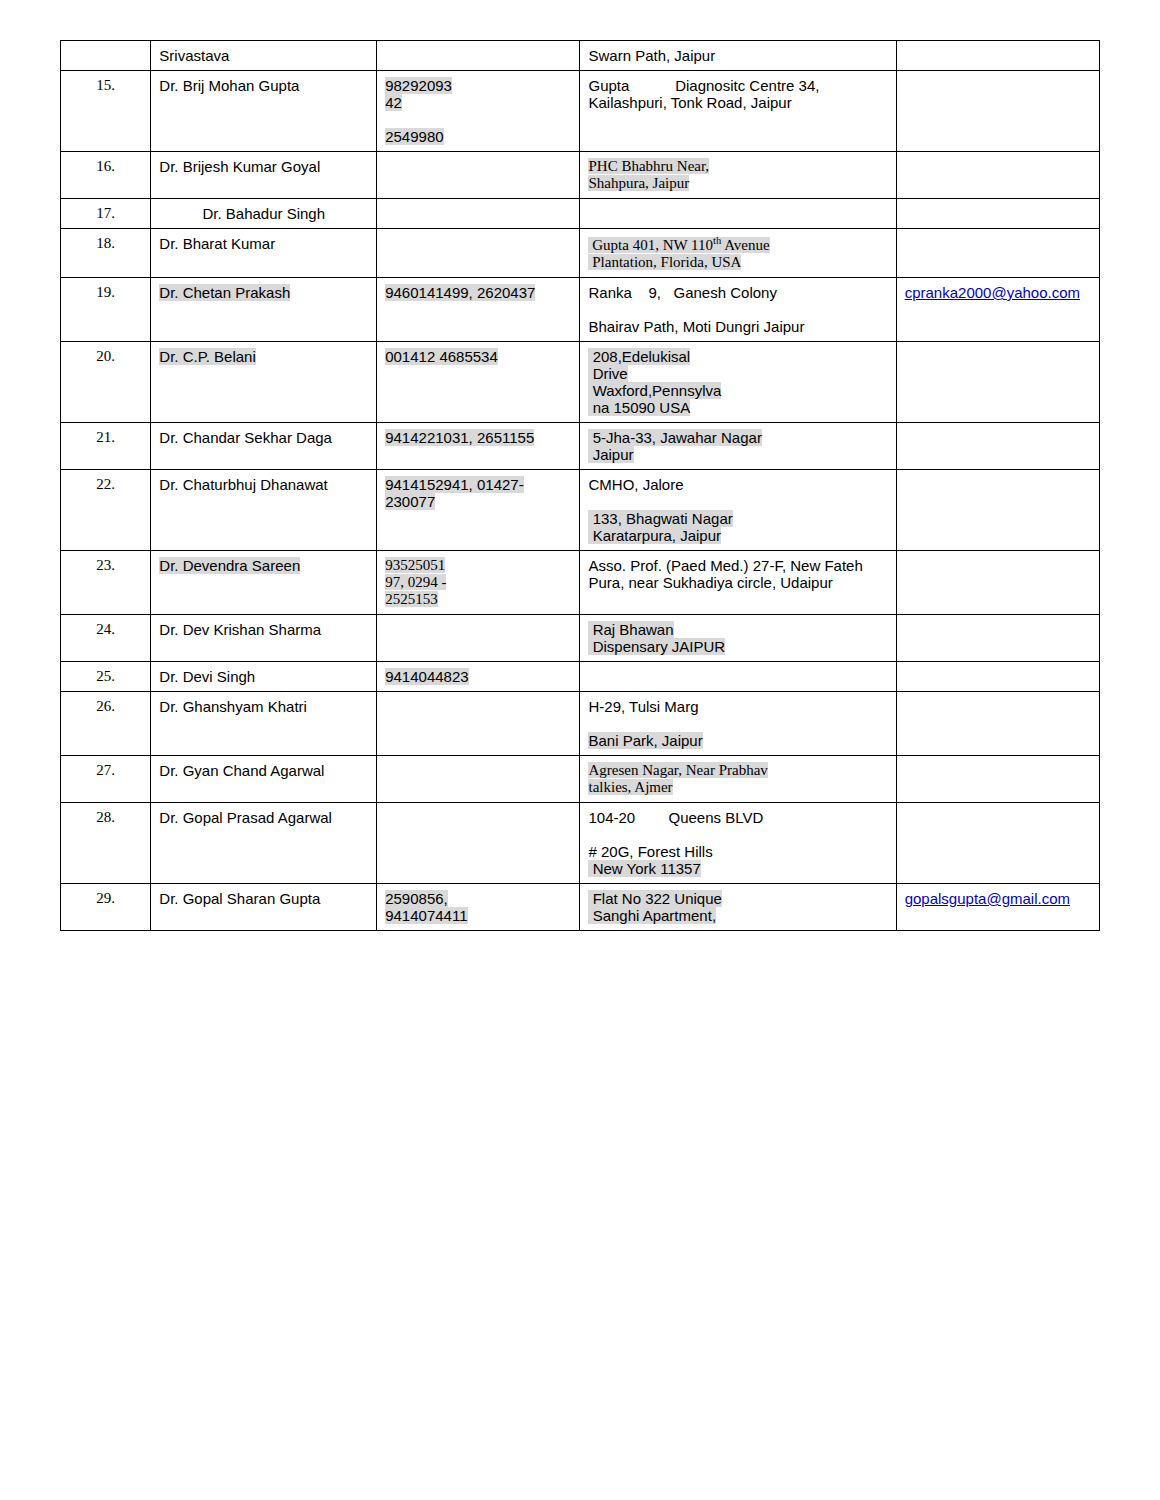| | Srivastava | | Swarn Path, Jaipur | |
| 15. | Dr. Brij Mohan Gupta | 98292093 42 2549980 | Gupta Diagnositc Centre 34, Kailashpuri, Tonk Road, Jaipur | |
| 16. | Dr. Brijesh Kumar Goyal | | PHC Bhabhru Near, Shahpura, Jaipur | |
| 17. | Dr. Bahadur Singh | | | |
| 18. | Dr. Bharat Kumar | | Gupta 401, NW 110 th Avenue Plantation, Florida, USA | |
| 19. | Dr. Chetan Prakash | 9460141499, 2620437 | Ranka 9, Ganesh Colony Bhairav Path, Moti Dungri Jaipur | cpranka2000@yahoo.com |
| 20. | Dr. C.P. Belani | 001412 4685534 | 208,Edelukisal Drive Waxford,Pennsylva na 15090 USA | |
| 21. | Dr. Chandar Sekhar Daga | 9414221031, 2651155 | 5-Jha-33, Jawahar Nagar Jaipur | |
| 22. | Dr. Chaturbhuj Dhanawat | 9414152941, 01427- 230077 | CMHO, Jalore 133, Bhagwati Nagar Karatarpura, Jaipur | |
| 23. | Dr. Devendra Sareen | 93525051 97, 0294 - 2525153 | Asso. Prof. (Paed Med.) 27-F, New Fateh Pura, near Sukhadiya circle, Udaipur | |
| 24. | Dr. Dev Krishan Sharma | | Raj Bhawan Dispensary JAIPUR | |
| 25. | Dr. Devi Singh | 9414044823 | | |
| 26. | Dr. Ghanshyam Khatri | | H-29, Tulsi Marg Bani Park, Jaipur | |
| 27. | Dr. Gyan Chand Agarwal | | Agresen Nagar, Near Prabhav talkies, Ajmer | |
| 28. | Dr. Gopal Prasad Agarwal | | 104-20 Queens BLVD # 20G, Forest Hills New York 11357 | |
| 29. | Dr. Gopal Sharan Gupta | 2590856, 9414074411 | Flat No 322 Unique Sanghi Apartment, | gopalsgupta@gmail.com |